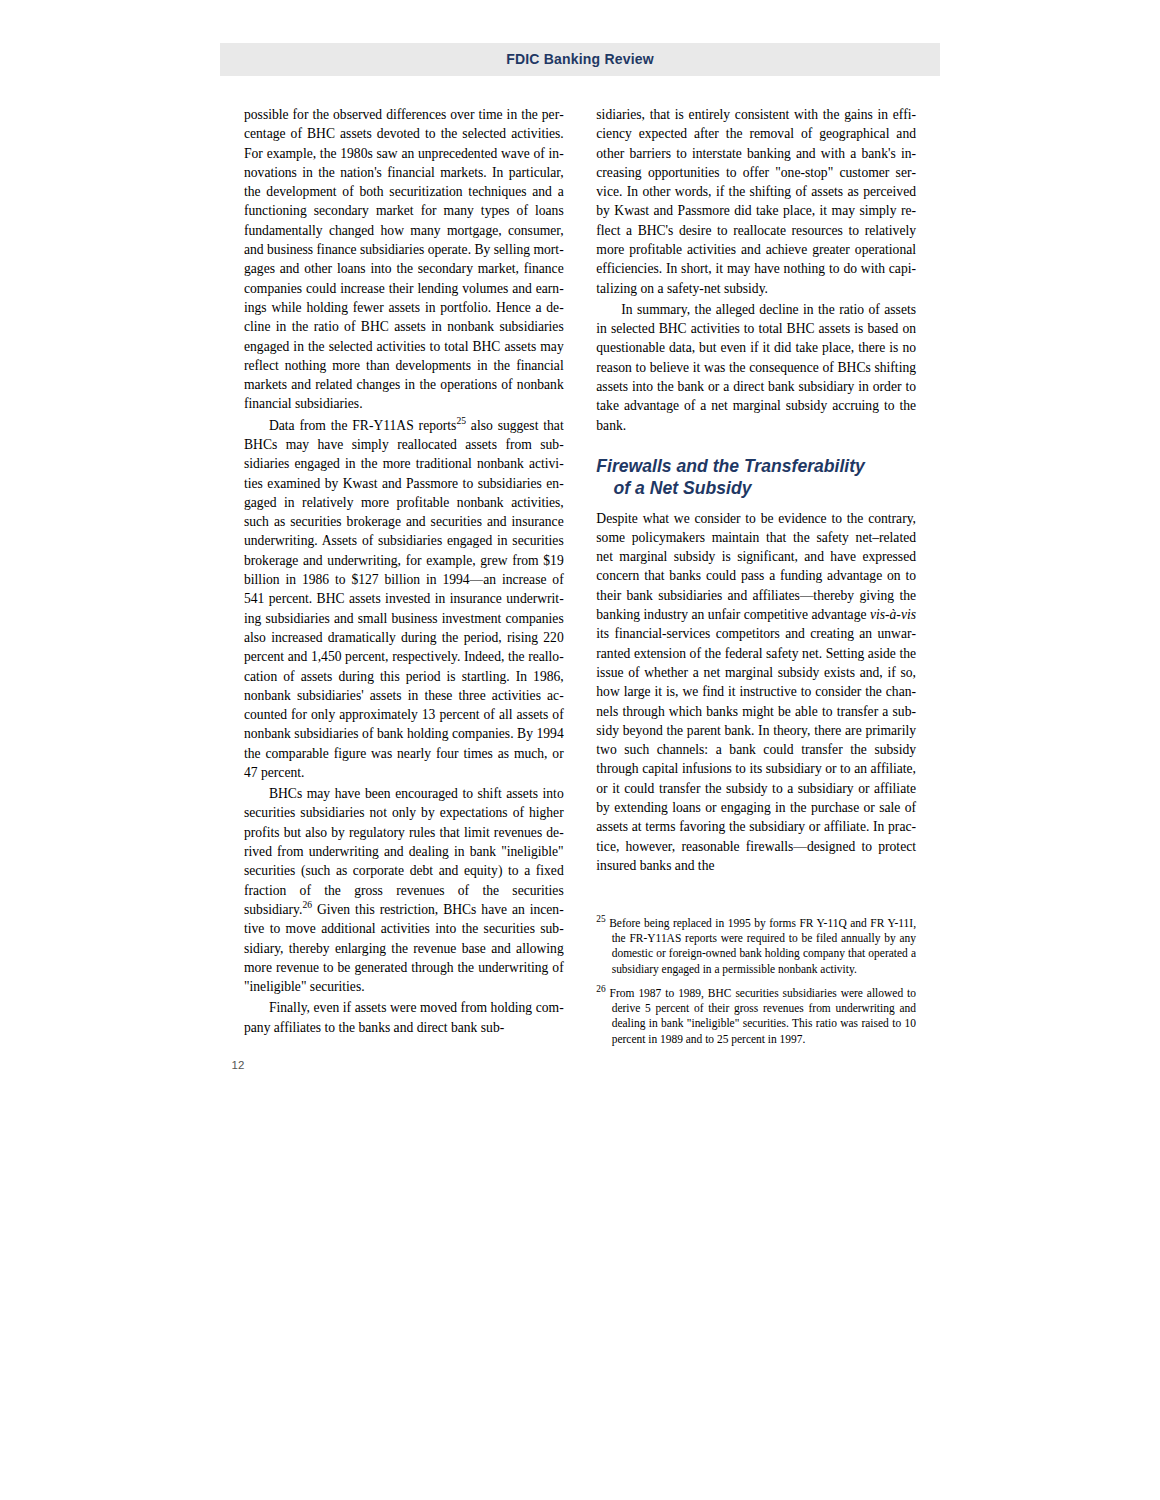FDIC Banking Review
possible for the observed differences over time in the percentage of BHC assets devoted to the selected activities. For example, the 1980s saw an unprecedented wave of innovations in the nation's financial markets. In particular, the development of both securitization techniques and a functioning secondary market for many types of loans fundamentally changed how many mortgage, consumer, and business finance subsidiaries operate. By selling mortgages and other loans into the secondary market, finance companies could increase their lending volumes and earnings while holding fewer assets in portfolio. Hence a decline in the ratio of BHC assets in nonbank subsidiaries engaged in the selected activities to total BHC assets may reflect nothing more than developments in the financial markets and related changes in the operations of nonbank financial subsidiaries.
Data from the FR-Y11AS reports25 also suggest that BHCs may have simply reallocated assets from subsidiaries engaged in the more traditional nonbank activities examined by Kwast and Passmore to subsidiaries engaged in relatively more profitable nonbank activities, such as securities brokerage and securities and insurance underwriting. Assets of subsidiaries engaged in securities brokerage and underwriting, for example, grew from $19 billion in 1986 to $127 billion in 1994—an increase of 541 percent. BHC assets invested in insurance underwriting subsidiaries and small business investment companies also increased dramatically during the period, rising 220 percent and 1,450 percent, respectively. Indeed, the reallocation of assets during this period is startling. In 1986, nonbank subsidiaries' assets in these three activities accounted for only approximately 13 percent of all assets of nonbank subsidiaries of bank holding companies. By 1994 the comparable figure was nearly four times as much, or 47 percent.
BHCs may have been encouraged to shift assets into securities subsidiaries not only by expectations of higher profits but also by regulatory rules that limit revenues derived from underwriting and dealing in bank "ineligible" securities (such as corporate debt and equity) to a fixed fraction of the gross revenues of the securities subsidiary.26 Given this restriction, BHCs have an incentive to move additional activities into the securities subsidiary, thereby enlarging the revenue base and allowing more revenue to be generated through the underwriting of "ineligible" securities.
Finally, even if assets were moved from holding company affiliates to the banks and direct bank sub-
sidiaries, that is entirely consistent with the gains in efficiency expected after the removal of geographical and other barriers to interstate banking and with a bank's increasing opportunities to offer "one-stop" customer service. In other words, if the shifting of assets as perceived by Kwast and Passmore did take place, it may simply reflect a BHC's desire to reallocate resources to relatively more profitable activities and achieve greater operational efficiencies. In short, it may have nothing to do with capitalizing on a safety-net subsidy.
In summary, the alleged decline in the ratio of assets in selected BHC activities to total BHC assets is based on questionable data, but even if it did take place, there is no reason to believe it was the consequence of BHCs shifting assets into the bank or a direct bank subsidiary in order to take advantage of a net marginal subsidy accruing to the bank.
Firewalls and the Transferabilityof a Net Subsidy
Despite what we consider to be evidence to the contrary, some policymakers maintain that the safety net–related net marginal subsidy is significant, and have expressed concern that banks could pass a funding advantage on to their bank subsidiaries and affiliates—thereby giving the banking industry an unfair competitive advantage vis-à-vis its financial-services competitors and creating an unwarranted extension of the federal safety net. Setting aside the issue of whether a net marginal subsidy exists and, if so, how large it is, we find it instructive to consider the channels through which banks might be able to transfer a subsidy beyond the parent bank. In theory, there are primarily two such channels: a bank could transfer the subsidy through capital infusions to its subsidiary or to an affiliate, or it could transfer the subsidy to a subsidiary or affiliate by extending loans or engaging in the purchase or sale of assets at terms favoring the subsidiary or affiliate. In practice, however, reasonable firewalls—designed to protect insured banks and the
25 Before being replaced in 1995 by forms FR Y-11Q and FR Y-11I, the FR-Y11AS reports were required to be filed annually by any domestic or foreign-owned bank holding company that operated a subsidiary engaged in a permissible nonbank activity.
26 From 1987 to 1989, BHC securities subsidiaries were allowed to derive 5 percent of their gross revenues from underwriting and dealing in bank "ineligible" securities. This ratio was raised to 10 percent in 1989 and to 25 percent in 1997.
12